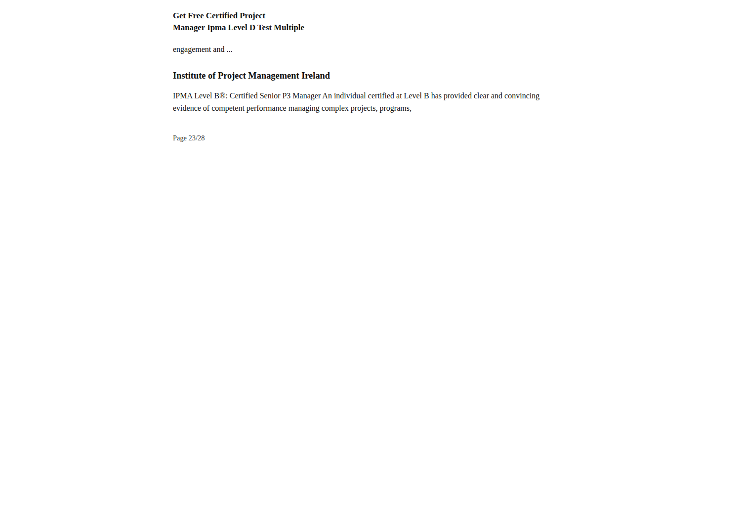Get Free Certified Project Manager Ipma Level D Test Multiple
engagement and ...
Institute of Project Management Ireland
IPMA Level B®: Certified Senior P3 Manager An individual certified at Level B has provided clear and convincing evidence of competent performance managing complex projects, programs,
Page 23/28